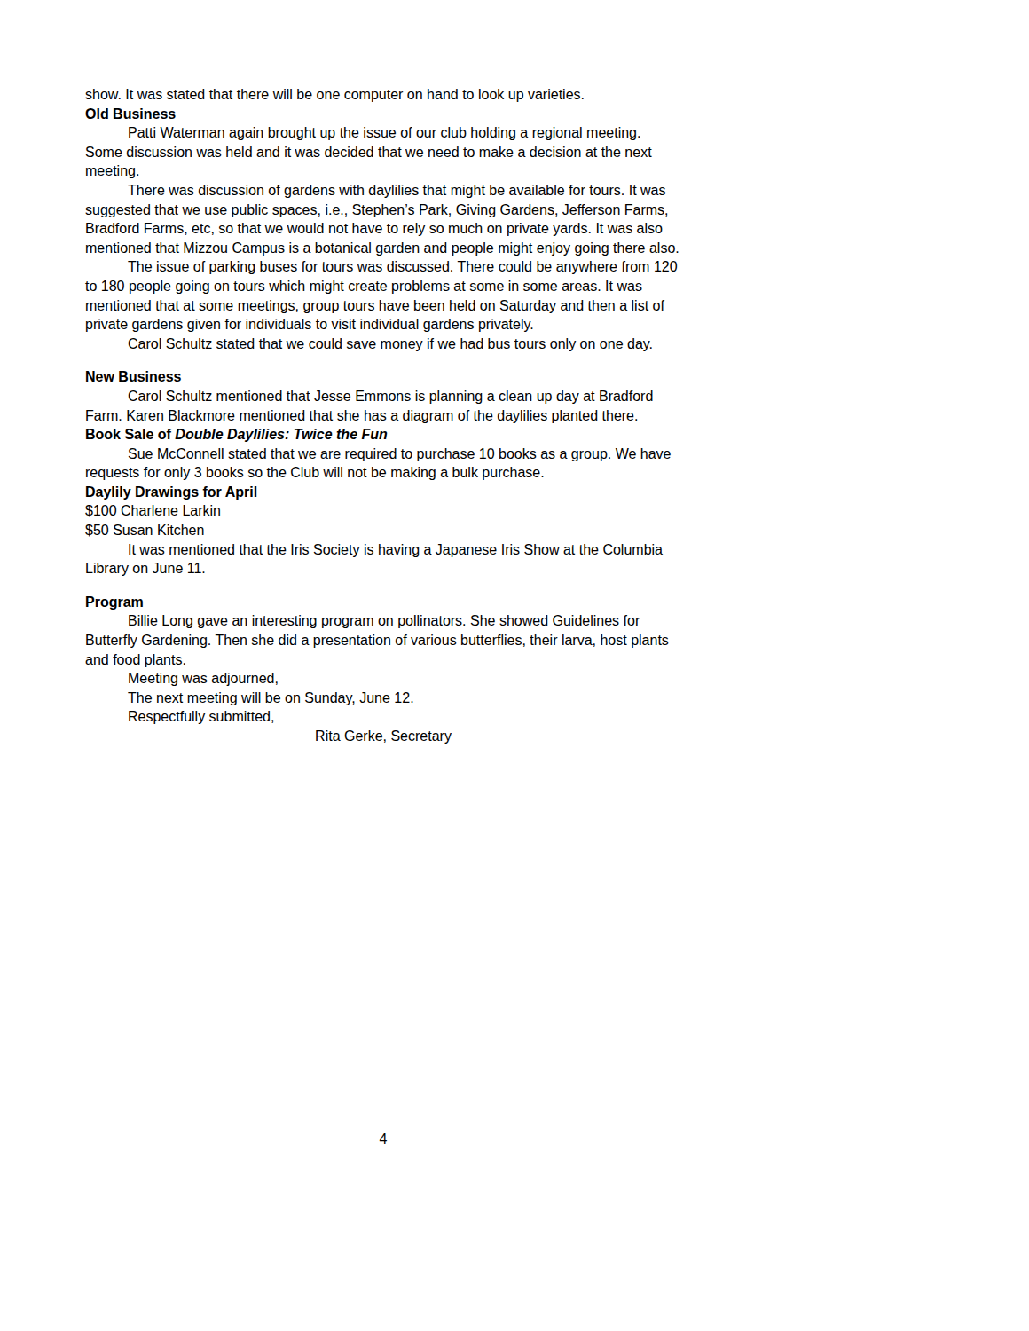show. It was stated that there will be one computer on hand to look up varieties.
Old Business
Patti Waterman again brought up the issue of our club holding a regional meeting. Some discussion was held and it was decided that we need to make a decision at the next meeting.
There was discussion of gardens with daylilies that might be available for tours. It was suggested that we use public spaces, i.e., Stephen’s Park, Giving Gardens, Jefferson Farms, Bradford Farms, etc, so that we would not have to rely so much on private yards. It was also mentioned that Mizzou Campus is a botanical garden and people might enjoy going there also.
The issue of parking buses for tours was discussed. There could be anywhere from 120 to 180 people going on tours which might create problems at some in some areas. It was mentioned that at some meetings, group tours have been held on Saturday and then a list of private gardens given for individuals to visit individual gardens privately.
Carol Schultz stated that we could save money if we had bus tours only on one day.
New Business
Carol Schultz mentioned that Jesse Emmons is planning a clean up day at Bradford Farm. Karen Blackmore mentioned that she has a diagram of the daylilies planted there.
Book Sale of Double Daylilies: Twice the Fun
Sue McConnell stated that we are required to purchase 10 books as a group. We have requests for only 3 books so the Club will not be making a bulk purchase.
Daylily Drawings for April
$100 Charlene Larkin
$50 Susan Kitchen
It was mentioned that the Iris Society is having a Japanese Iris Show at the Columbia Library on June 11.
Program
Billie Long gave an interesting program on pollinators. She showed Guidelines for Butterfly Gardening. Then she did a presentation of various butterflies, their larva, host plants and food plants.
Meeting was adjourned,
The next meeting will be on Sunday, June 12.
Respectfully submitted,
Rita Gerke, Secretary
4